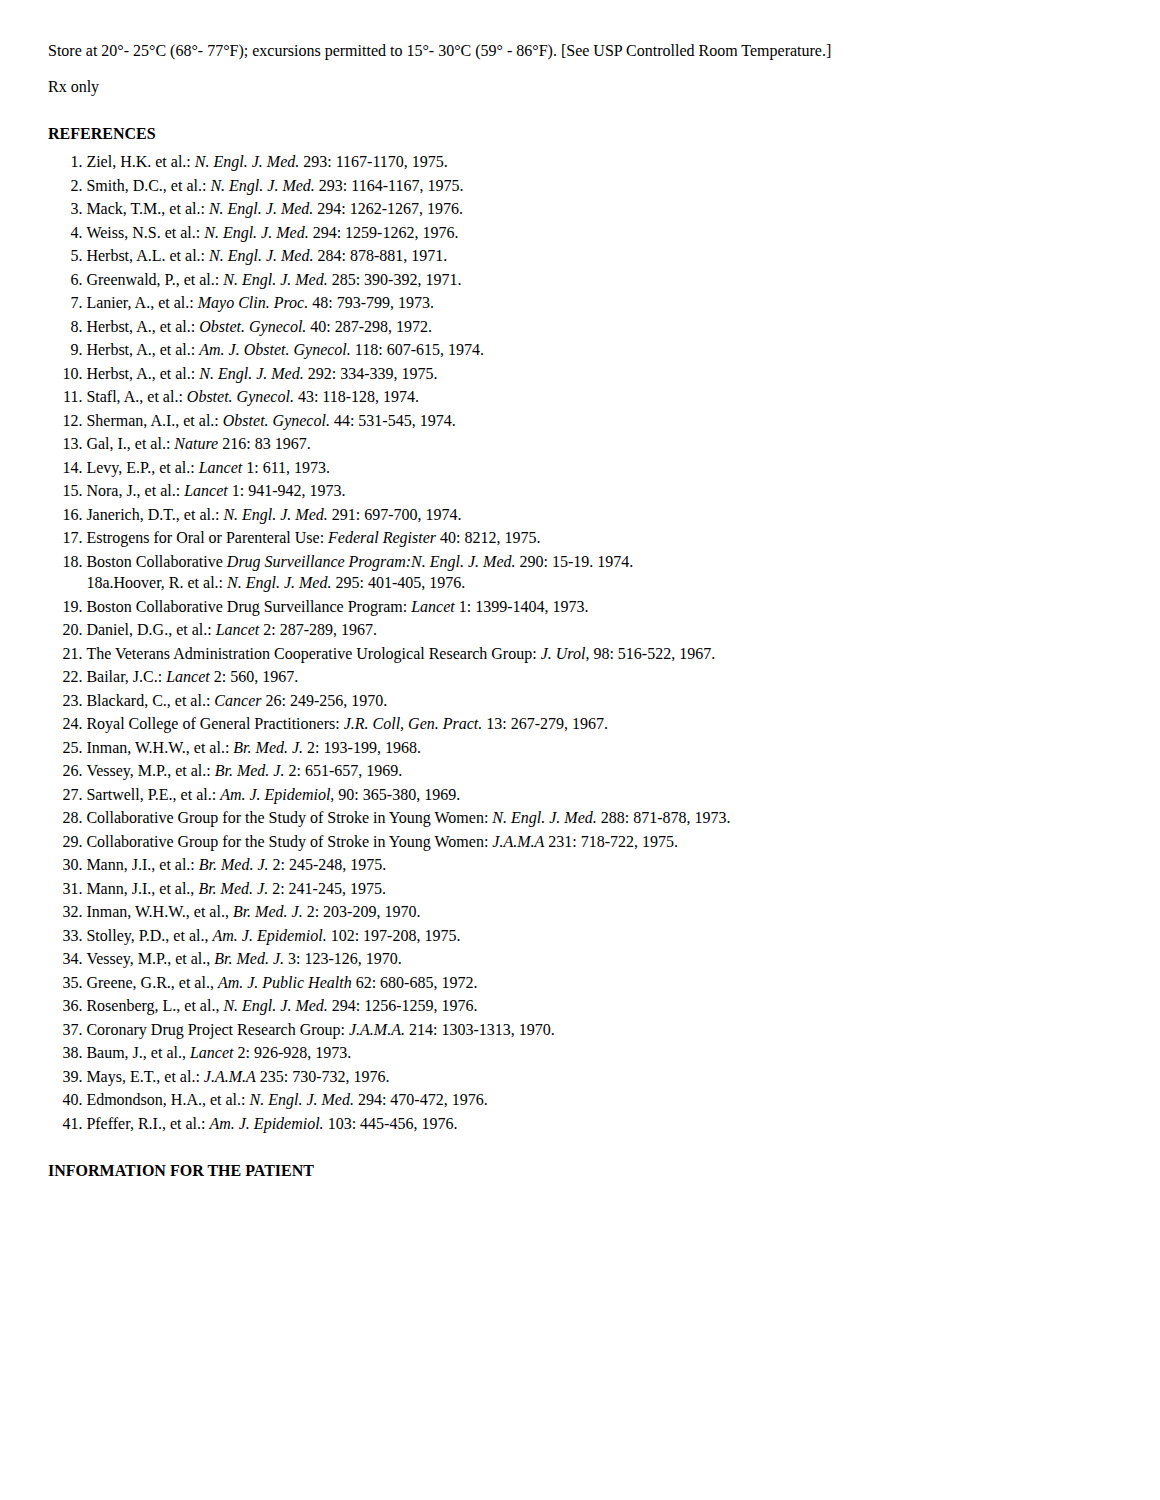Store at 20°- 25°C (68°- 77°F); excursions permitted to 15°- 30°C (59° - 86°F). [See USP Controlled Room Temperature.]
Rx only
REFERENCES
Ziel, H.K. et al.: N. Engl. J. Med. 293: 1167-1170, 1975.
Smith, D.C., et al.: N. Engl. J. Med. 293: 1164-1167, 1975.
Mack, T.M., et al.: N. Engl. J. Med. 294: 1262-1267, 1976.
Weiss, N.S. et al.: N. Engl. J. Med. 294: 1259-1262, 1976.
Herbst, A.L. et al.: N. Engl. J. Med. 284: 878-881, 1971.
Greenwald, P., et al.: N. Engl. J. Med. 285: 390-392, 1971.
Lanier, A., et al.: Mayo Clin. Proc. 48: 793-799, 1973.
Herbst, A., et al.: Obstet. Gynecol. 40: 287-298, 1972.
Herbst, A., et al.: Am. J. Obstet. Gynecol. 118: 607-615, 1974.
Herbst, A., et al.: N. Engl. J. Med. 292: 334-339, 1975.
Stafl, A., et al.: Obstet. Gynecol. 43: 118-128, 1974.
Sherman, A.I., et al.: Obstet. Gynecol. 44: 531-545, 1974.
Gal, I., et al.: Nature 216: 83 1967.
Levy, E.P., et al.: Lancet 1: 611, 1973.
Nora, J., et al.: Lancet 1: 941-942, 1973.
Janerich, D.T., et al.: N. Engl. J. Med. 291: 697-700, 1974.
Estrogens for Oral or Parenteral Use: Federal Register 40: 8212, 1975.
Boston Collaborative Drug Surveillance Program:N. Engl. J. Med. 290: 15-19. 1974. 18a.Hoover, R. et al.: N. Engl. J. Med. 295: 401-405, 1976.
Boston Collaborative Drug Surveillance Program: Lancet 1: 1399-1404, 1973.
Daniel, D.G., et al.: Lancet 2: 287-289, 1967.
The Veterans Administration Cooperative Urological Research Group: J. Urol, 98: 516-522, 1967.
Bailar, J.C.: Lancet 2: 560, 1967.
Blackard, C., et al.: Cancer 26: 249-256, 1970.
Royal College of General Practitioners: J.R. Coll, Gen. Pract. 13: 267-279, 1967.
Inman, W.H.W., et al.: Br. Med. J. 2: 193-199, 1968.
Vessey, M.P., et al.: Br. Med. J. 2: 651-657, 1969.
Sartwell, P.E., et al.: Am. J. Epidemiol, 90: 365-380, 1969.
Collaborative Group for the Study of Stroke in Young Women: N. Engl. J. Med. 288: 871-878, 1973.
Collaborative Group for the Study of Stroke in Young Women: J.A.M.A 231: 718-722, 1975.
Mann, J.I., et al.: Br. Med. J. 2: 245-248, 1975.
Mann, J.I., et al., Br. Med. J. 2: 241-245, 1975.
Inman, W.H.W., et al., Br. Med. J. 2: 203-209, 1970.
Stolley, P.D., et al., Am. J. Epidemiol. 102: 197-208, 1975.
Vessey, M.P., et al., Br. Med. J. 3: 123-126, 1970.
Greene, G.R., et al., Am. J. Public Health 62: 680-685, 1972.
Rosenberg, L., et al., N. Engl. J. Med. 294: 1256-1259, 1976.
Coronary Drug Project Research Group: J.A.M.A. 214: 1303-1313, 1970.
Baum, J., et al., Lancet 2: 926-928, 1973.
Mays, E.T., et al.: J.A.M.A 235: 730-732, 1976.
Edmondson, H.A., et al.: N. Engl. J. Med. 294: 470-472, 1976.
Pfeffer, R.I., et al.: Am. J. Epidemiol. 103: 445-456, 1976.
INFORMATION FOR THE PATIENT